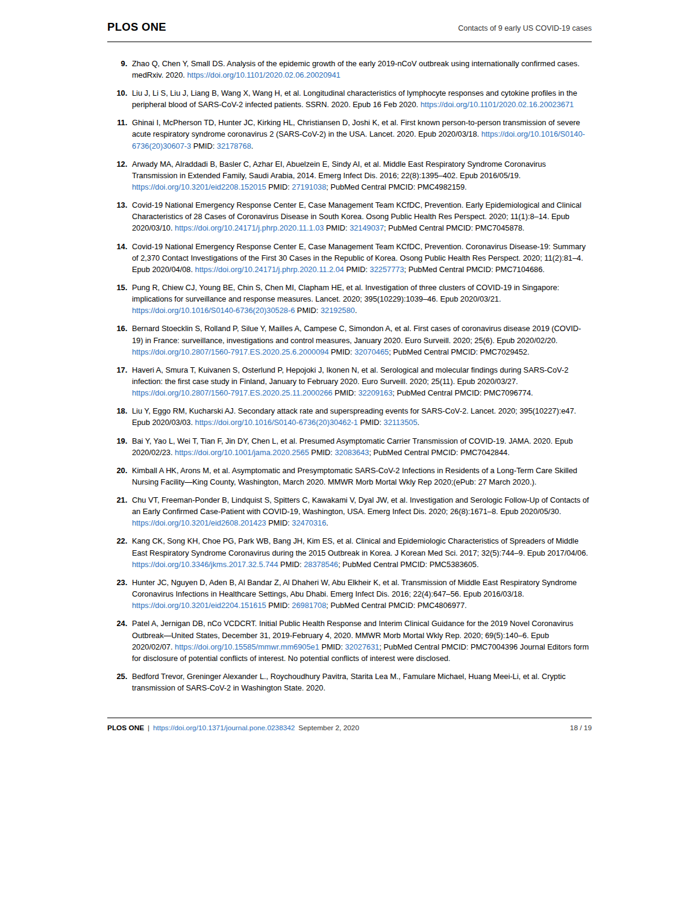PLOS ONE
Contacts of 9 early US COVID-19 cases
9. Zhao Q, Chen Y, Small DS. Analysis of the epidemic growth of the early 2019-nCoV outbreak using internationally confirmed cases. medRxiv. 2020. https://doi.org/10.1101/2020.02.06.20020941
10. Liu J, Li S, Liu J, Liang B, Wang X, Wang H, et al. Longitudinal characteristics of lymphocyte responses and cytokine profiles in the peripheral blood of SARS-CoV-2 infected patients. SSRN. 2020. Epub 16 Feb 2020. https://doi.org/10.1101/2020.02.16.20023671
11. Ghinai I, McPherson TD, Hunter JC, Kirking HL, Christiansen D, Joshi K, et al. First known person-to-person transmission of severe acute respiratory syndrome coronavirus 2 (SARS-CoV-2) in the USA. Lancet. 2020. Epub 2020/03/18. https://doi.org/10.1016/S0140-6736(20)30607-3 PMID: 32178768.
12. Arwady MA, Alraddadi B, Basler C, Azhar EI, Abuelzein E, Sindy AI, et al. Middle East Respiratory Syndrome Coronavirus Transmission in Extended Family, Saudi Arabia, 2014. Emerg Infect Dis. 2016; 22(8):1395–402. Epub 2016/05/19. https://doi.org/10.3201/eid2208.152015 PMID: 27191038; PubMed Central PMCID: PMC4982159.
13. Covid-19 National Emergency Response Center E, Case Management Team KCfDC, Prevention. Early Epidemiological and Clinical Characteristics of 28 Cases of Coronavirus Disease in South Korea. Osong Public Health Res Perspect. 2020; 11(1):8–14. Epub 2020/03/10. https://doi.org/10.24171/j.phrp.2020.11.1.03 PMID: 32149037; PubMed Central PMCID: PMC7045878.
14. Covid-19 National Emergency Response Center E, Case Management Team KCfDC, Prevention. Coronavirus Disease-19: Summary of 2,370 Contact Investigations of the First 30 Cases in the Republic of Korea. Osong Public Health Res Perspect. 2020; 11(2):81–4. Epub 2020/04/08. https://doi.org/10.24171/j.phrp.2020.11.2.04 PMID: 32257773; PubMed Central PMCID: PMC7104686.
15. Pung R, Chiew CJ, Young BE, Chin S, Chen MI, Clapham HE, et al. Investigation of three clusters of COVID-19 in Singapore: implications for surveillance and response measures. Lancet. 2020; 395(10229):1039–46. Epub 2020/03/21. https://doi.org/10.1016/S0140-6736(20)30528-6 PMID: 32192580.
16. Bernard Stoecklin S, Rolland P, Silue Y, Mailles A, Campese C, Simondon A, et al. First cases of coronavirus disease 2019 (COVID-19) in France: surveillance, investigations and control measures, January 2020. Euro Surveill. 2020; 25(6). Epub 2020/02/20. https://doi.org/10.2807/1560-7917.ES.2020.25.6.2000094 PMID: 32070465; PubMed Central PMCID: PMC7029452.
17. Haveri A, Smura T, Kuivanen S, Osterlund P, Hepojoki J, Ikonen N, et al. Serological and molecular findings during SARS-CoV-2 infection: the first case study in Finland, January to February 2020. Euro Surveill. 2020; 25(11). Epub 2020/03/27. https://doi.org/10.2807/1560-7917.ES.2020.25.11.2000266 PMID: 32209163; PubMed Central PMCID: PMC7096774.
18. Liu Y, Eggo RM, Kucharski AJ. Secondary attack rate and superspreading events for SARS-CoV-2. Lancet. 2020; 395(10227):e47. Epub 2020/03/03. https://doi.org/10.1016/S0140-6736(20)30462-1 PMID: 32113505.
19. Bai Y, Yao L, Wei T, Tian F, Jin DY, Chen L, et al. Presumed Asymptomatic Carrier Transmission of COVID-19. JAMA. 2020. Epub 2020/02/23. https://doi.org/10.1001/jama.2020.2565 PMID: 32083643; PubMed Central PMCID: PMC7042844.
20. Kimball A HK, Arons M, et al. Asymptomatic and Presymptomatic SARS-CoV-2 Infections in Residents of a Long-Term Care Skilled Nursing Facility—King County, Washington, March 2020. MMWR Morb Mortal Wkly Rep 2020;(ePub: 27 March 2020.).
21. Chu VT, Freeman-Ponder B, Lindquist S, Spitters C, Kawakami V, Dyal JW, et al. Investigation and Serologic Follow-Up of Contacts of an Early Confirmed Case-Patient with COVID-19, Washington, USA. Emerg Infect Dis. 2020; 26(8):1671–8. Epub 2020/05/30. https://doi.org/10.3201/eid2608.201423 PMID: 32470316.
22. Kang CK, Song KH, Choe PG, Park WB, Bang JH, Kim ES, et al. Clinical and Epidemiologic Characteristics of Spreaders of Middle East Respiratory Syndrome Coronavirus during the 2015 Outbreak in Korea. J Korean Med Sci. 2017; 32(5):744–9. Epub 2017/04/06. https://doi.org/10.3346/jkms.2017.32.5.744 PMID: 28378546; PubMed Central PMCID: PMC5383605.
23. Hunter JC, Nguyen D, Aden B, Al Bandar Z, Al Dhaheri W, Abu Elkheir K, et al. Transmission of Middle East Respiratory Syndrome Coronavirus Infections in Healthcare Settings, Abu Dhabi. Emerg Infect Dis. 2016; 22(4):647–56. Epub 2016/03/18. https://doi.org/10.3201/eid2204.151615 PMID: 26981708; PubMed Central PMCID: PMC4806977.
24. Patel A, Jernigan DB, nCo VCDCRT. Initial Public Health Response and Interim Clinical Guidance for the 2019 Novel Coronavirus Outbreak—United States, December 31, 2019-February 4, 2020. MMWR Morb Mortal Wkly Rep. 2020; 69(5):140–6. Epub 2020/02/07. https://doi.org/10.15585/mmwr.mm6905e1 PMID: 32027631; PubMed Central PMCID: PMC7004396 Journal Editors form for disclosure of potential conflicts of interest. No potential conflicts of interest were disclosed.
25. Bedford Trevor, Greninger Alexander L., Roychoudhury Pavitra, Starita Lea M., Famulare Michael, Huang Meei-Li, et al. Cryptic transmission of SARS-CoV-2 in Washington State. 2020.
PLOS ONE | https://doi.org/10.1371/journal.pone.0238342 September 2, 2020
18 / 19